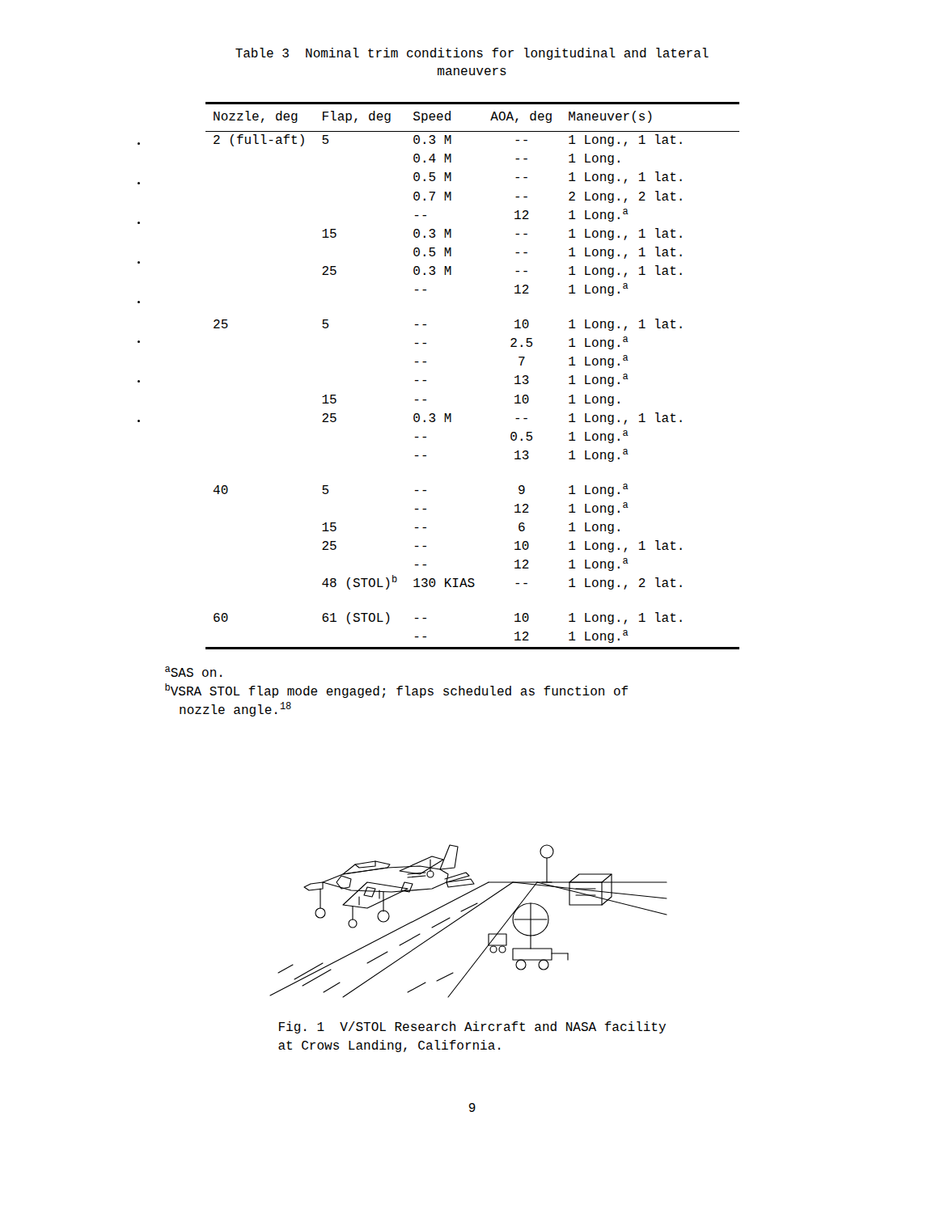Table 3 Nominal trim conditions for longitudinal and lateral
maneuvers
| Nozzle, deg | Flap, deg | Speed | AOA, deg | Maneuver(s) |
| --- | --- | --- | --- | --- |
| 2 (full-aft) | 5 | 0.3 M | -- | 1 Long., 1 lat. |
| | | 0.4 M | -- | 1 Long. |
| | | 0.5 M | -- | 1 Long., 1 lat. |
| | | 0.7 M | -- | 2 Long., 2 lat. |
| | | -- | 12 | 1 Long. a |
| | 15 | 0.3 M | -- | 1 Long., 1 lat. |
| | | 0.5 M | -- | 1 Long., 1 lat. |
| | 25 | 0.3 M | -- | 1 Long., 1 lat. |
| | | -- | 12 | 1 Long. a |
| 25 | 5 | -- | 10 | 1 Long., 1 lat. |
| | | -- | 2.5 | 1 Long. a |
| | | -- | 7 | 1 Long. a |
| | | -- | 13 | 1 Long. a |
| | 15 | -- | 10 | 1 Long. |
| | 25 | 0.3 M | -- | 1 Long., 1 lat. |
| | | -- | 0.5 | 1 Long. a |
| | | -- | 13 | 1 Long. a |
| 40 | 5 | -- | 9 | 1 Long. a |
| | | -- | 12 | 1 Long. a |
| | 15 | -- | 6 | 1 Long. |
| | 25 | -- | 10 | 1 Long., 1 lat. |
| | | -- | 12 | 1 Long. a |
| | 48 (STOL) b | 130 KIAS | -- | 1 Long., 2 lat. |
| 60 | 61 (STOL) | -- | 10 | 1 Long., 1 lat. |
| | | -- | 12 | 1 Long. a |
aSAS on.
bVSRA STOL flap mode engaged; flaps scheduled as function of
nozzle angle.18
Fig. 1 V/STOL Research Aircraft and NASA facility
at Crows Landing, California.
9